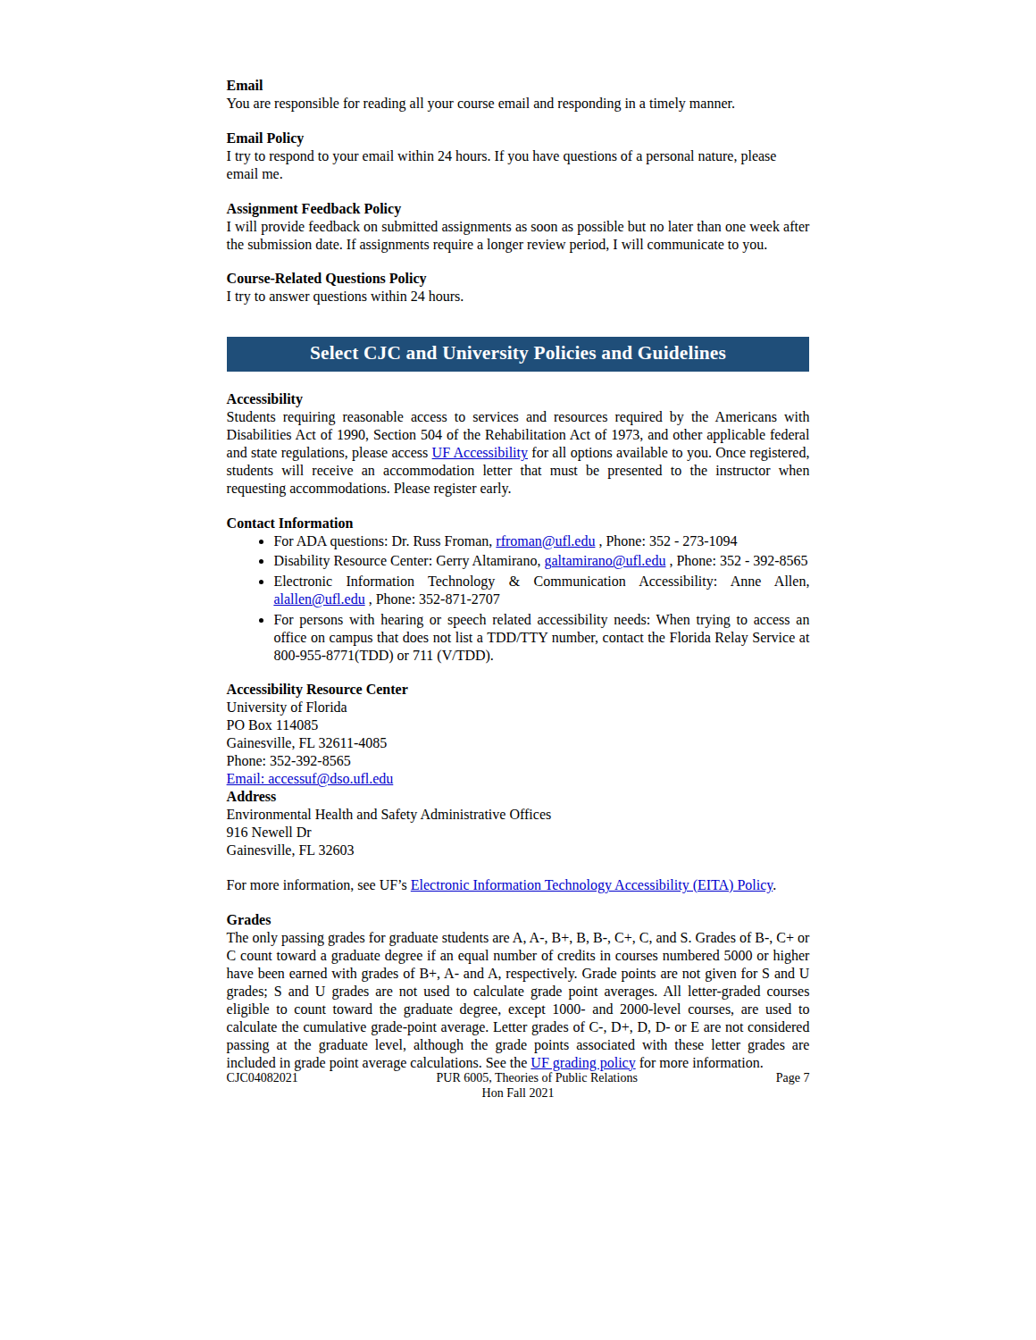Email
You are responsible for reading all your course email and responding in a timely manner.
Email Policy
I try to respond to your email within 24 hours. If you have questions of a personal nature, please email me.
Assignment Feedback Policy
I will provide feedback on submitted assignments as soon as possible but no later than one week after the submission date. If assignments require a longer review period, I will communicate to you.
Course-Related Questions Policy
I try to answer questions within 24 hours.
Select CJC and University Policies and Guidelines
Accessibility
Students requiring reasonable access to services and resources required by the Americans with Disabilities Act of 1990, Section 504 of the Rehabilitation Act of 1973, and other applicable federal and state regulations, please access UF Accessibility for all options available to you. Once registered, students will receive an accommodation letter that must be presented to the instructor when requesting accommodations. Please register early.
Contact Information
For ADA questions: Dr. Russ Froman, rfroman@ufl.edu , Phone: 352 - 273-1094
Disability Resource Center: Gerry Altamirano, galtamirano@ufl.edu , Phone: 352 - 392-8565
Electronic Information Technology & Communication Accessibility: Anne Allen, alallen@ufl.edu , Phone: 352-871-2707
For persons with hearing or speech related accessibility needs: When trying to access an office on campus that does not list a TDD/TTY number, contact the Florida Relay Service at 800-955-8771(TDD) or 711 (V/TDD).
Accessibility Resource Center
University of Florida
PO Box 114085
Gainesville, FL 32611-4085
Phone: 352-392-8565
Email: accessuf@dso.ufl.edu
Address
Environmental Health and Safety Administrative Offices
916 Newell Dr
Gainesville, FL 32603
For more information, see UF’s Electronic Information Technology Accessibility (EITA) Policy.
Grades
The only passing grades for graduate students are A, A-, B+, B, B-, C+, C, and S. Grades of B-, C+ or C count toward a graduate degree if an equal number of credits in courses numbered 5000 or higher have been earned with grades of B+, A- and A, respectively. Grade points are not given for S and U grades; S and U grades are not used to calculate grade point averages. All letter-graded courses eligible to count toward the graduate degree, except 1000- and 2000-level courses, are used to calculate the cumulative grade-point average. Letter grades of C-, D+, D, D- or E are not considered passing at the graduate level, although the grade points associated with these letter grades are included in grade point average calculations. See the UF grading policy for more information.
CJC04082021
PUR 6005, Theories of Public Relations
Page 7
Hon Fall 2021